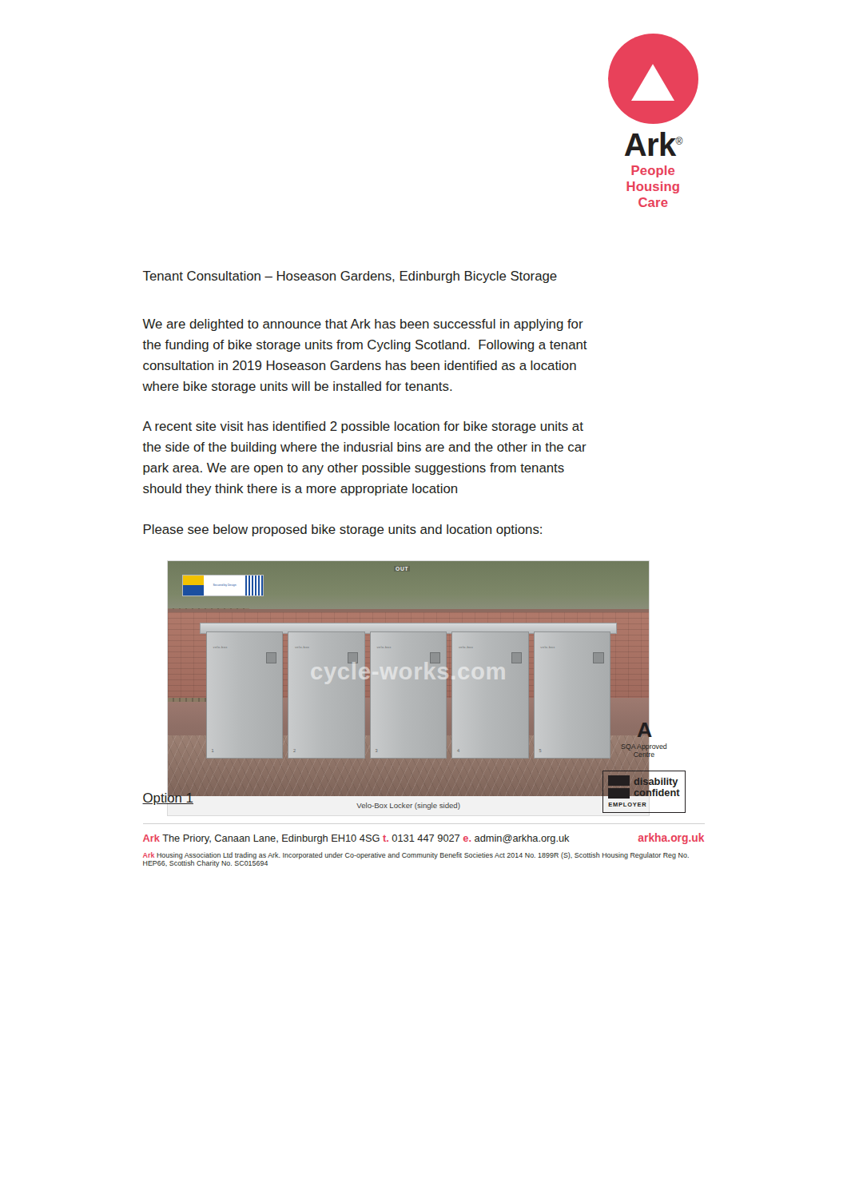Ark®
People
Housing
Care
Tenant Consultation – Hoseason Gardens, Edinburgh Bicycle Storage
We are delighted to announce that Ark has been successful in applying for the funding of bike storage units from Cycling Scotland. Following a tenant consultation in 2019 Hoseason Gardens has been identified as a location where bike storage units will be installed for tenants.
A recent site visit has identified 2 possible location for bike storage units at the side of the building where the indusrial bins are and the other in the car park area. We are open to any other possible suggestions from tenants should they think there is a more appropriate location
Please see below proposed bike storage units and location options:
OUT
velo-box 1
velo-box 2
velo-box 3
velo-box 4
velo-box 5
Secured by Design
cycle-works.com
Velo-Box Locker (single sided)
Option 1
A
SQA Approved
Centre
disability
confident
EMPLOYER
Ark The Priory, Canaan Lane, Edinburgh EH10 4SG t. 0131 447 9027 e. admin@arkha.org.uk
arkha.org.uk
Ark Housing Association Ltd trading as Ark. Incorporated under Co-operative and Community Benefit Societies Act 2014 No. 1899R (S), Scottish Housing Regulator Reg No. HEP66, Scottish Charity No. SC015694